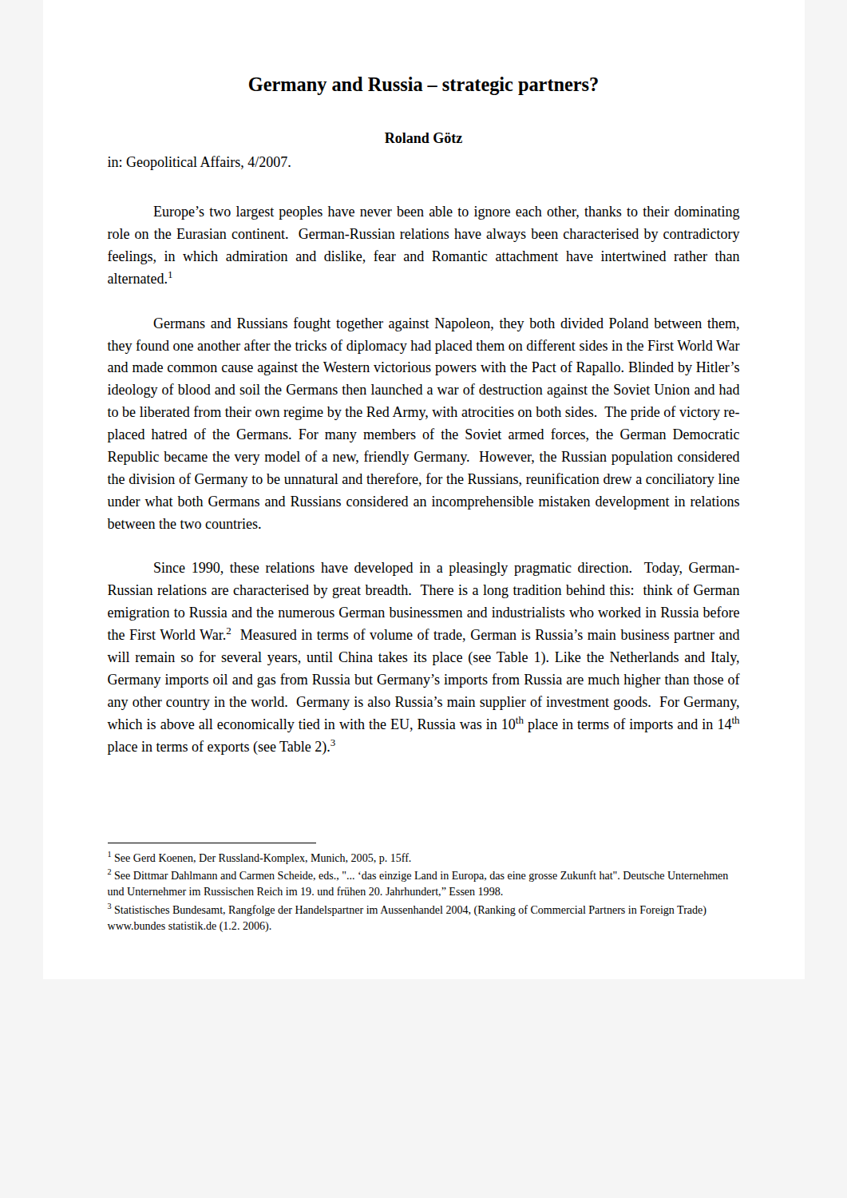Germany and Russia – strategic partners?
Roland Götz
in: Geopolitical Affairs, 4/2007.
Europe’s two largest peoples have never been able to ignore each other, thanks to their dominating role on the Eurasian continent. German-Russian relations have always been characterised by contradictory feelings, in which admiration and dislike, fear and Romantic attachment have intertwined rather than alternated.1
Germans and Russians fought together against Napoleon, they both divided Poland between them, they found one another after the tricks of diplomacy had placed them on different sides in the First World War and made common cause against the Western victorious powers with the Pact of Rapallo. Blinded by Hitler’s ideology of blood and soil the Germans then launched a war of destruction against the Soviet Union and had to be liberated from their own regime by the Red Army, with atrocities on both sides. The pride of victory replaced hatred of the Germans. For many members of the Soviet armed forces, the German Democratic Republic became the very model of a new, friendly Germany. However, the Russian population considered the division of Germany to be unnatural and therefore, for the Russians, reunification drew a conciliatory line under what both Germans and Russians considered an incomprehensible mistaken development in relations between the two countries.
Since 1990, these relations have developed in a pleasingly pragmatic direction. Today, German-Russian relations are characterised by great breadth. There is a long tradition behind this: think of German emigration to Russia and the numerous German businessmen and industrialists who worked in Russia before the First World War.2 Measured in terms of volume of trade, German is Russia’s main business partner and will remain so for several years, until China takes its place (see Table 1). Like the Netherlands and Italy, Germany imports oil and gas from Russia but Germany’s imports from Russia are much higher than those of any other country in the world. Germany is also Russia’s main supplier of investment goods. For Germany, which is above all economically tied in with the EU, Russia was in 10th place in terms of imports and in 14th place in terms of exports (see Table 2).3
1 See Gerd Koenen, Der Russland-Komplex, Munich, 2005, p. 15ff.
2 See Dittmar Dahlmann and Carmen Scheide, eds., "... ‘das einzige Land in Europa, das eine grosse Zukunft hat". Deutsche Unternehmen und Unternehmer im Russischen Reich im 19. und frühen 20. Jahrhundert,” Essen 1998.
3 Statistisches Bundesamt, Rangfolge der Handelspartner im Aussenhandel 2004, (Ranking of Commercial Partners in Foreign Trade) www.bundes statistik.de (1.2. 2006).